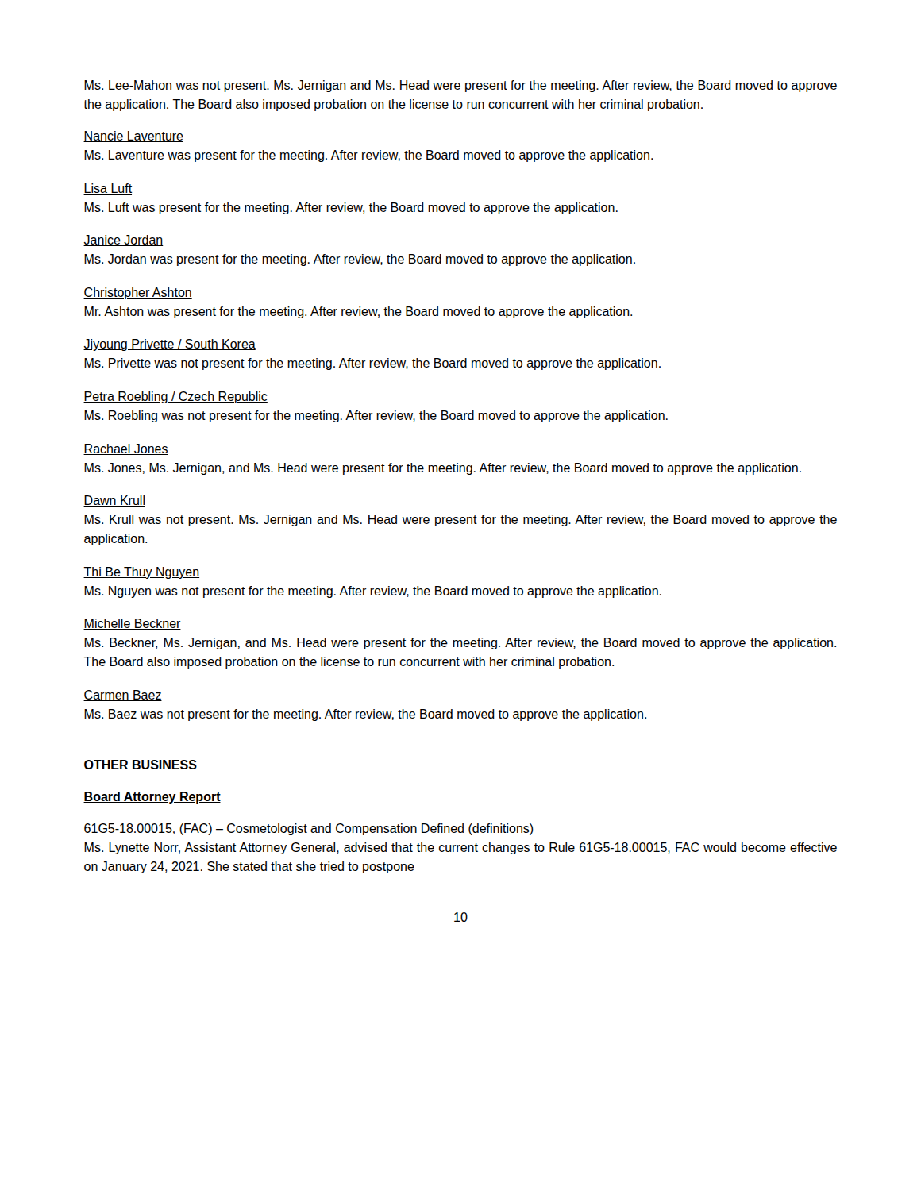Ms. Lee-Mahon was not present. Ms. Jernigan and Ms. Head were present for the meeting. After review, the Board moved to approve the application. The Board also imposed probation on the license to run concurrent with her criminal probation.
Nancie Laventure
Ms. Laventure was present for the meeting. After review, the Board moved to approve the application.
Lisa Luft
Ms. Luft was present for the meeting. After review, the Board moved to approve the application.
Janice Jordan
Ms. Jordan was present for the meeting. After review, the Board moved to approve the application.
Christopher Ashton
Mr. Ashton was present for the meeting. After review, the Board moved to approve the application.
Jiyoung Privette / South Korea
Ms. Privette was not present for the meeting. After review, the Board moved to approve the application.
Petra Roebling / Czech Republic
Ms. Roebling was not present for the meeting. After review, the Board moved to approve the application.
Rachael Jones
Ms. Jones, Ms. Jernigan, and Ms. Head were present for the meeting. After review, the Board moved to approve the application.
Dawn Krull
Ms. Krull was not present. Ms. Jernigan and Ms. Head were present for the meeting. After review, the Board moved to approve the application.
Thi Be Thuy Nguyen
Ms. Nguyen was not present for the meeting. After review, the Board moved to approve the application.
Michelle Beckner
Ms. Beckner, Ms. Jernigan, and Ms. Head were present for the meeting. After review, the Board moved to approve the application. The Board also imposed probation on the license to run concurrent with her criminal probation.
Carmen Baez
Ms. Baez was not present for the meeting. After review, the Board moved to approve the application.
OTHER BUSINESS
Board Attorney Report
61G5-18.00015, (FAC) – Cosmetologist and Compensation Defined (definitions)
Ms. Lynette Norr, Assistant Attorney General, advised that the current changes to Rule 61G5-18.00015, FAC would become effective on January 24, 2021. She stated that she tried to postpone
10